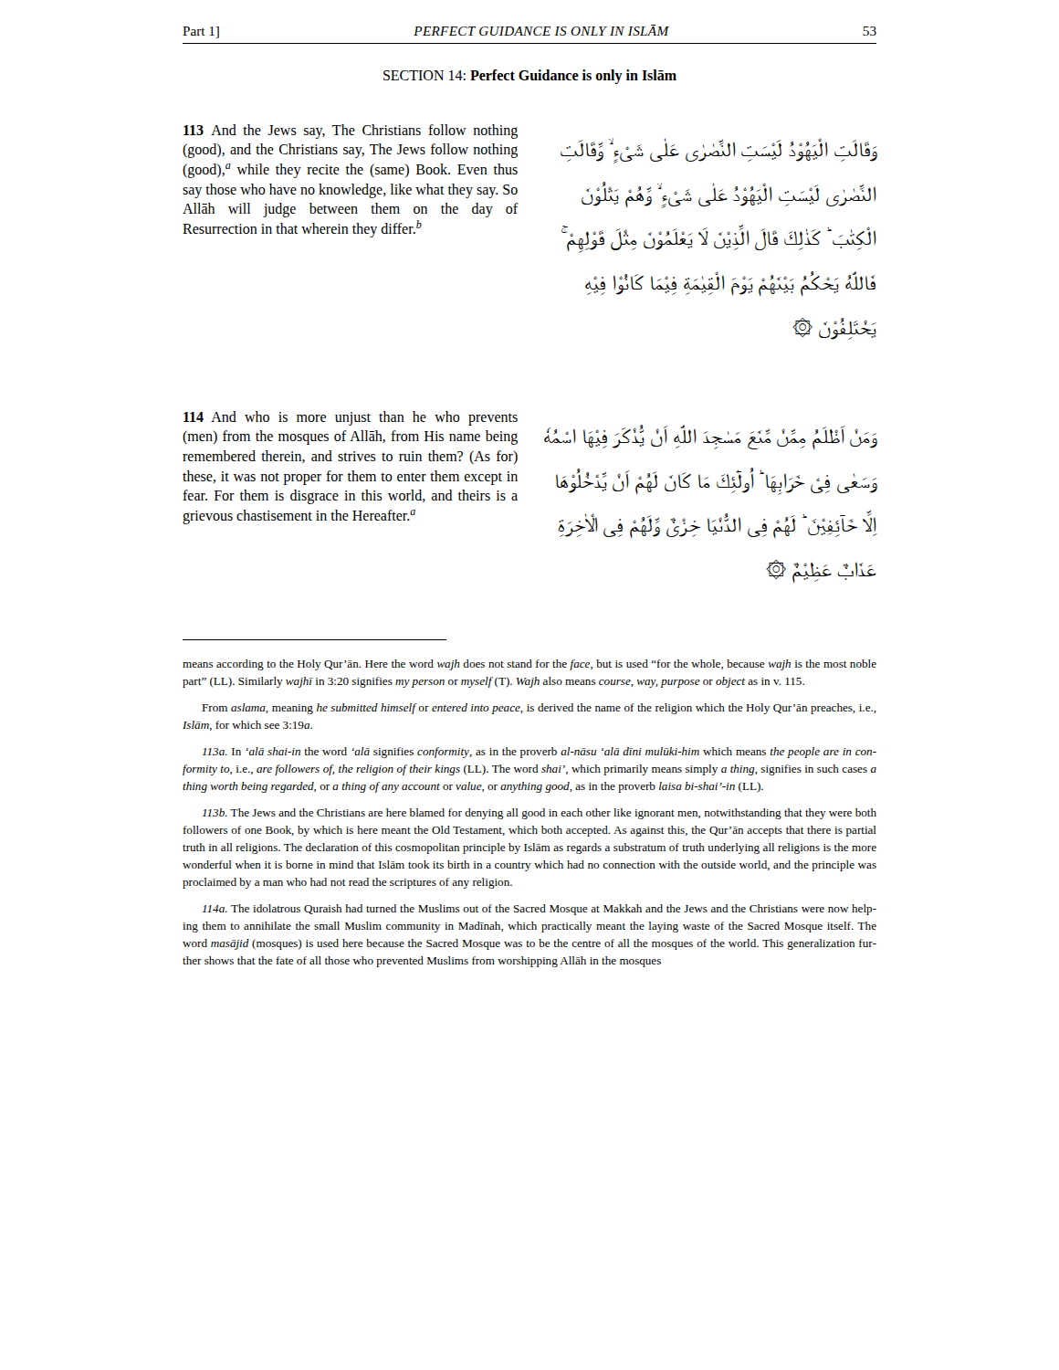Part 1] PERFECT GUIDANCE IS ONLY IN ISLĀM 53
SECTION 14: Perfect Guidance is only in Islām
113 And the Jews say, The Christians follow nothing (good), and the Christians say, The Jews follow nothing (good),a while they recite the (same) Book. Even thus say those who have no knowledge, like what they say. So Allāh will judge between them on the day of Resurrection in that wherein they differ.b
وَقَالَتِ الْيَهُوْدُ لَيْسَتِ النَّصٰرٰى عَلٰى شَىْءٍ ۙ وَّقَالَتِ النَّصٰرٰى لَيْسَتِ الْيَهُوْدُ عَلٰى شَىْءٍ ۙ وَّهُمْ يَتْلُوْنَ الْكِتٰبَ ؕ كَذٰلِكَ قَالَ الَّذِيْنَ لَا يَعْلَمُوْنَ مِثْلَ قَوْلِهِمْ ۚ فَاللّٰهُ يَحْكُمُ بَيْنَهُمْ يَوْمَ الْقِيٰمَةِ فِيْمَا كَانُوْا فِيْهِ يَخْتَلِفُوْنَ ۞
114 And who is more unjust than he who prevents (men) from the mosques of Allāh, from His name being remembered therein, and strives to ruin them? (As for) these, it was not proper for them to enter them except in fear. For them is disgrace in this world, and theirs is a grievous chastisement in the Hereafter.a
وَمَنْ اَظْلَمُ مِمَّنْ مَّنَعَ مَسٰجِدَ اللّٰهِ اَنْ يُّذْكَرَ فِيْهَا اسْمُهٗ وَسَعٰى فِىْ خَرَابِهَا ؕ اُولٰٓئِكَ مَا كَانَ لَهُمْ اَنْ يَّدْخُلُوْهَا اِلَّا خَآئِفِيْنَ ؕ لَهُمْ فِى الدُّنْيَا خِزْىٌ وَّلَهُمْ فِى الْاٰخِرَةِ عَذَابٌ عَظِيْمٌ ۞
means according to the Holy Qur’ān. Here the word wajh does not stand for the face, but is used “for the whole, because wajh is the most noble part” (LL). Similarly wajhī in 3:20 signifies my person or myself (T). Wajh also means course, way, purpose or object as in v. 115.
From aslama, meaning he submitted himself or entered into peace, is derived the name of the religion which the Holy Qur’ān preaches, i.e., Islām, for which see 3:19a.
113a. In ‘alā shai-in the word ‘alā signifies conformity, as in the proverb al-nāsu ‘alā dīni mulūki-him which means the people are in conformity to, i.e., are followers of, the religion of their kings (LL). The word shai’, which primarily means simply a thing, signifies in such cases a thing worth being regarded, or a thing of any account or value, or anything good, as in the proverb laisa bi-shai’-in (LL).
113b. The Jews and the Christians are here blamed for denying all good in each other like ignorant men, notwithstanding that they were both followers of one Book, by which is here meant the Old Testament, which both accepted. As against this, the Qur’ān accepts that there is partial truth in all religions. The declaration of this cosmopolitan principle by Islām as regards a substratum of truth underlying all religions is the more wonderful when it is borne in mind that Islām took its birth in a country which had no connection with the outside world, and the principle was proclaimed by a man who had not read the scriptures of any religion.
114a. The idolatrous Quraish had turned the Muslims out of the Sacred Mosque at Makkah and the Jews and the Christians were now helping them to annihilate the small Muslim community in Madīnah, which practically meant the laying waste of the Sacred Mosque itself. The word masājid (mosques) is used here because the Sacred Mosque was to be the centre of all the mosques of the world. This generalization further shows that the fate of all those who prevented Muslims from worshipping Allāh in the mosques